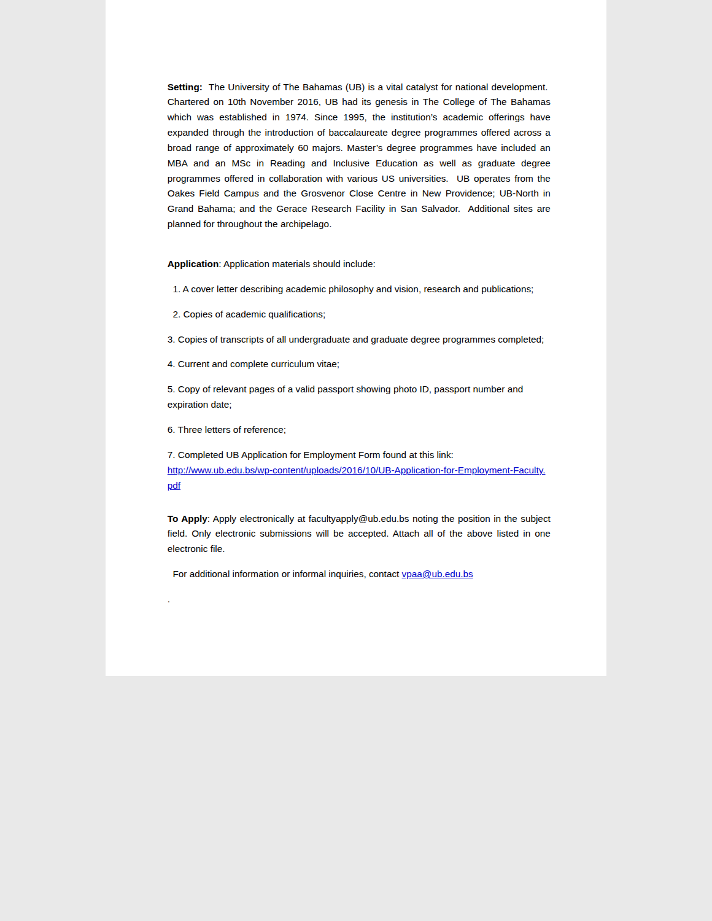Setting: The University of The Bahamas (UB) is a vital catalyst for national development. Chartered on 10th November 2016, UB had its genesis in The College of The Bahamas which was established in 1974. Since 1995, the institution’s academic offerings have expanded through the introduction of baccalaureate degree programmes offered across a broad range of approximately 60 majors. Master’s degree programmes have included an MBA and an MSc in Reading and Inclusive Education as well as graduate degree programmes offered in collaboration with various US universities. UB operates from the Oakes Field Campus and the Grosvenor Close Centre in New Providence; UB-North in Grand Bahama; and the Gerace Research Facility in San Salvador. Additional sites are planned for throughout the archipelago.
Application: Application materials should include:
1. A cover letter describing academic philosophy and vision, research and publications;
2. Copies of academic qualifications;
3. Copies of transcripts of all undergraduate and graduate degree programmes completed;
4. Current and complete curriculum vitae;
5. Copy of relevant pages of a valid passport showing photo ID, passport number and expiration date;
6. Three letters of reference;
7. Completed UB Application for Employment Form found at this link:
http://www.ub.edu.bs/wp-content/uploads/2016/10/UB-Application-for-Employment-Faculty.pdf
To Apply: Apply electronically at facultyapply@ub.edu.bs noting the position in the subject field. Only electronic submissions will be accepted. Attach all of the above listed in one electronic file.
For additional information or informal inquiries, contact vpaa@ub.edu.bs
.